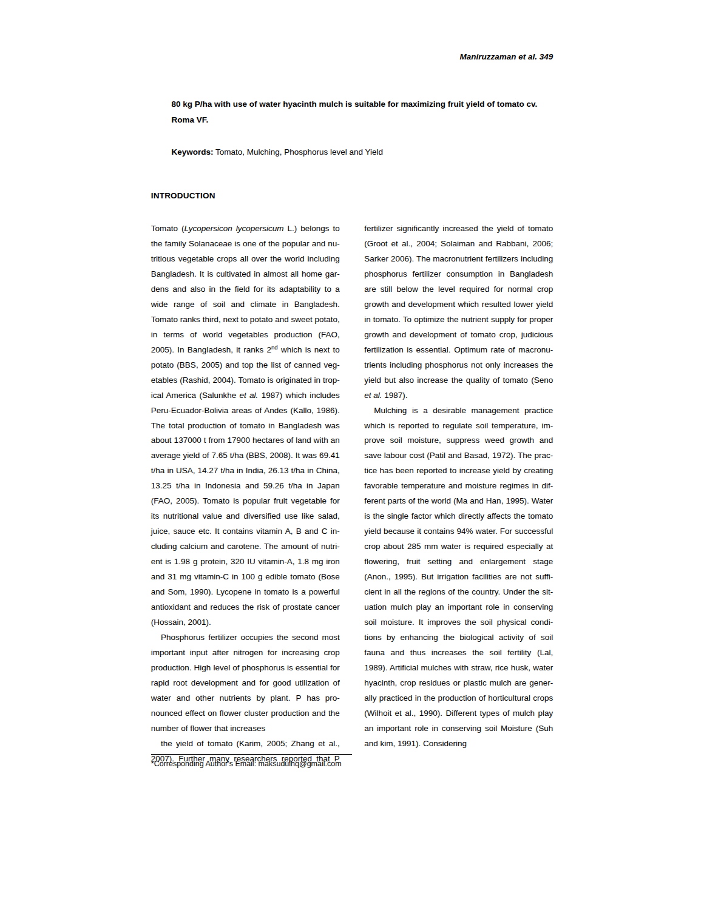Maniruzzaman et al. 349
80 kg P/ha with use of water hyacinth mulch is suitable for maximizing fruit yield of tomato cv. Roma VF.
Keywords: Tomato, Mulching, Phosphorus level and Yield
INTRODUCTION
Tomato (Lycopersicon lycopersicum L.) belongs to the family Solanaceae is one of the popular and nutritious vegetable crops all over the world including Bangladesh. It is cultivated in almost all home gardens and also in the field for its adaptability to a wide range of soil and climate in Bangladesh. Tomato ranks third, next to potato and sweet potato, in terms of world vegetables production (FAO, 2005). In Bangladesh, it ranks 2nd which is next to potato (BBS, 2005) and top the list of canned vegetables (Rashid, 2004). Tomato is originated in tropical America (Salunkhe et al. 1987) which includes Peru-Ecuador-Bolivia areas of Andes (Kallo, 1986). The total production of tomato in Bangladesh was about 137000 t from 17900 hectares of land with an average yield of 7.65 t/ha (BBS, 2008). It was 69.41 t/ha in USA, 14.27 t/ha in India, 26.13 t/ha in China, 13.25 t/ha in Indonesia and 59.26 t/ha in Japan (FAO, 2005). Tomato is popular fruit vegetable for its nutritional value and diversified use like salad, juice, sauce etc. It contains vitamin A, B and C including calcium and carotene. The amount of nutrient is 1.98 g protein, 320 IU vitamin-A, 1.8 mg iron and 31 mg vitamin-C in 100 g edible tomato (Bose and Som, 1990). Lycopene in tomato is a powerful antioxidant and reduces the risk of prostate cancer (Hossain, 2001).
Phosphorus fertilizer occupies the second most important input after nitrogen for increasing crop production. High level of phosphorus is essential for rapid root development and for good utilization of water and other nutrients by plant. P has pronounced effect on flower cluster production and the number of flower that increases
the yield of tomato (Karim, 2005; Zhang et al., 2007). Further many researchers reported that P fertilizer significantly increased the yield of tomato (Groot et al., 2004; Solaiman and Rabbani, 2006; Sarker 2006). The macronutrient fertilizers including phosphorus fertilizer consumption in Bangladesh are still below the level required for normal crop growth and development which resulted lower yield in tomato. To optimize the nutrient supply for proper growth and development of tomato crop, judicious fertilization is essential. Optimum rate of macronutrients including phosphorus not only increases the yield but also increase the quality of tomato (Seno et al. 1987).
Mulching is a desirable management practice which is reported to regulate soil temperature, improve soil moisture, suppress weed growth and save labour cost (Patil and Basad, 1972). The practice has been reported to increase yield by creating favorable temperature and moisture regimes in different parts of the world (Ma and Han, 1995). Water is the single factor which directly affects the tomato yield because it contains 94% water. For successful crop about 285 mm water is required especially at flowering, fruit setting and enlargement stage (Anon., 1995). But irrigation facilities are not sufficient in all the regions of the country. Under the situation mulch play an important role in conserving soil moisture. It improves the soil physical conditions by enhancing the biological activity of soil fauna and thus increases the soil fertility (Lal, 1989). Artificial mulches with straw, rice husk, water hyacinth, crop residues or plastic mulch are generally practiced in the production of horticultural crops (Wilhoit et al., 1990). Different types of mulch play an important role in conserving soil Moisture (Suh and kim, 1991). Considering
*Corresponding Author's Email: maksudulhq@gmail.com